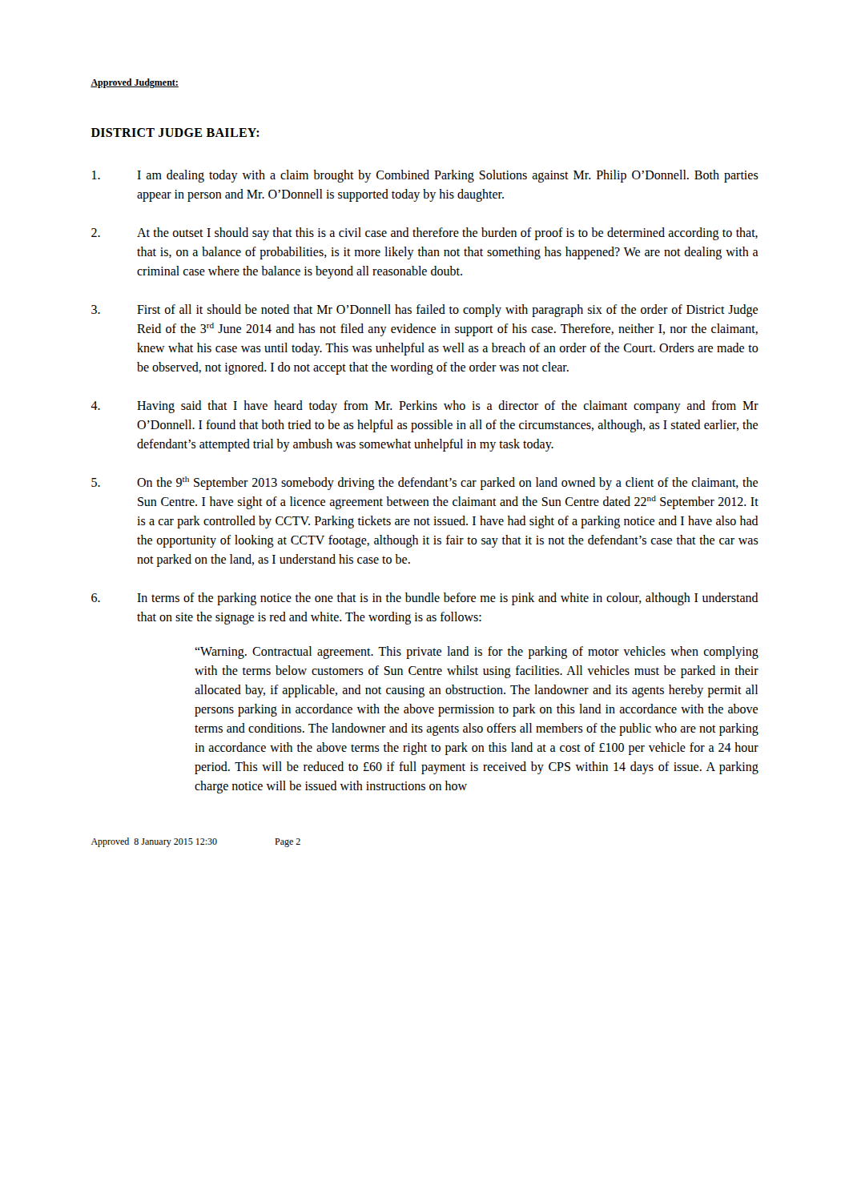Approved Judgment:
DISTRICT JUDGE BAILEY:
I am dealing today with a claim brought by Combined Parking Solutions against Mr. Philip O’Donnell. Both parties appear in person and Mr. O’Donnell is supported today by his daughter.
At the outset I should say that this is a civil case and therefore the burden of proof is to be determined according to that, that is, on a balance of probabilities, is it more likely than not that something has happened? We are not dealing with a criminal case where the balance is beyond all reasonable doubt.
First of all it should be noted that Mr O’Donnell has failed to comply with paragraph six of the order of District Judge Reid of the 3rd June 2014 and has not filed any evidence in support of his case. Therefore, neither I, nor the claimant, knew what his case was until today. This was unhelpful as well as a breach of an order of the Court. Orders are made to be observed, not ignored. I do not accept that the wording of the order was not clear.
Having said that I have heard today from Mr. Perkins who is a director of the claimant company and from Mr O’Donnell. I found that both tried to be as helpful as possible in all of the circumstances, although, as I stated earlier, the defendant’s attempted trial by ambush was somewhat unhelpful in my task today.
On the 9th September 2013 somebody driving the defendant’s car parked on land owned by a client of the claimant, the Sun Centre. I have sight of a licence agreement between the claimant and the Sun Centre dated 22nd September 2012. It is a car park controlled by CCTV. Parking tickets are not issued. I have had sight of a parking notice and I have also had the opportunity of looking at CCTV footage, although it is fair to say that it is not the defendant’s case that the car was not parked on the land, as I understand his case to be.
In terms of the parking notice the one that is in the bundle before me is pink and white in colour, although I understand that on site the signage is red and white. The wording is as follows:
“Warning. Contractual agreement. This private land is for the parking of motor vehicles when complying with the terms below customers of Sun Centre whilst using facilities. All vehicles must be parked in their allocated bay, if applicable, and not causing an obstruction. The landowner and its agents hereby permit all persons parking in accordance with the above permission to park on this land in accordance with the above terms and conditions. The landowner and its agents also offers all members of the public who are not parking in accordance with the above terms the right to park on this land at a cost of £100 per vehicle for a 24 hour period. This will be reduced to £60 if full payment is received by CPS within 14 days of issue. A parking charge notice will be issued with instructions on how
Approved 8 January 2015 12:30 Page 2